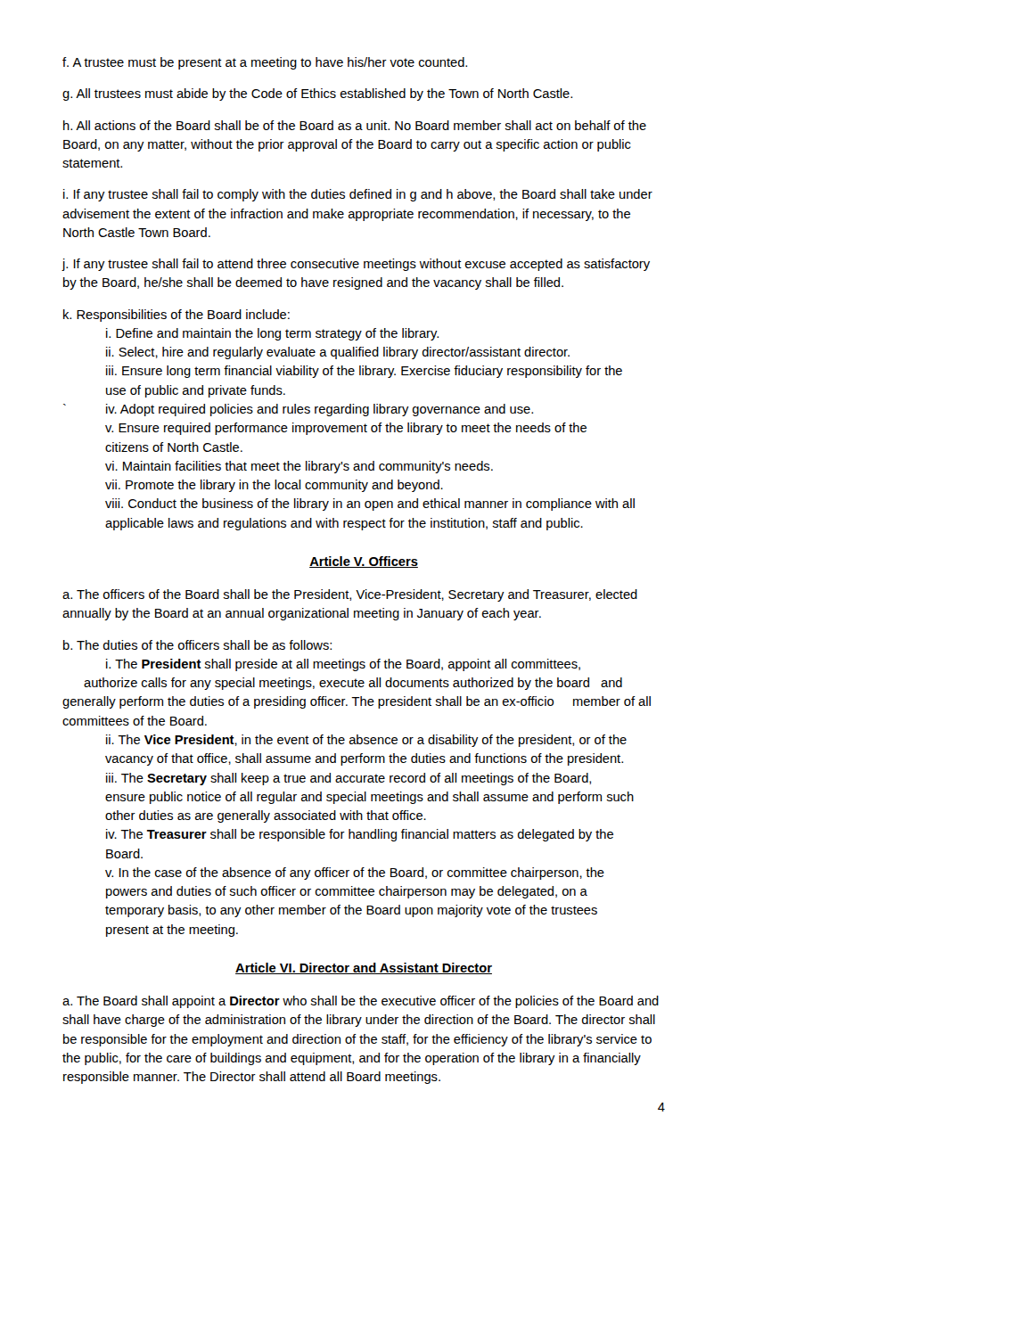f. A trustee must be present at a meeting to have his/her vote counted.
g. All trustees must abide by the Code of Ethics established by the Town of North Castle.
h. All actions of the Board shall be of the Board as a unit. No Board member shall act on behalf of the Board, on any matter, without the prior approval of the Board to carry out a specific action or public statement.
i. If any trustee shall fail to comply with the duties defined in g and h above, the Board shall take under advisement the extent of the infraction and make appropriate recommendation, if necessary, to the North Castle Town Board.
j. If any trustee shall fail to attend three consecutive meetings without excuse accepted as satisfactory by the Board, he/she shall be deemed to have resigned and the vacancy shall be filled.
k. Responsibilities of the Board include:
i. Define and maintain the long term strategy of the library.
ii. Select, hire and regularly evaluate a qualified library director/assistant director.
iii. Ensure long term financial viability of the library. Exercise fiduciary responsibility for the
use of public and private funds.
`iv. Adopt required policies and rules regarding library governance and use.
v. Ensure required performance improvement of the library to meet the needs of the
citizens of North Castle.
vi. Maintain facilities that meet the library's and community's needs.
vii. Promote the library in the local community and beyond.
viii. Conduct the business of the library in an open and ethical manner in compliance with all
applicable laws and regulations and with respect for the institution, staff and public.
Article V. Officers
a. The officers of the Board shall be the President, Vice-President, Secretary and Treasurer, elected annually by the Board at an annual organizational meeting in January of each year.
b. The duties of the officers shall be as follows:
i. The President shall preside at all meetings of the Board, appoint all committees,
authorize calls for any special meetings, execute all documents authorized by the board and
generally perform the duties of a presiding officer. The president shall be an ex-officio member of all committees of the Board.
ii. The Vice President, in the event of the absence or a disability of the president, or of the
vacancy of that office, shall assume and perform the duties and functions of the president.
iii. The Secretary shall keep a true and accurate record of all meetings of the Board,
ensure public notice of all regular and special meetings and shall assume and perform such
other duties as are generally associated with that office.
iv. The Treasurer shall be responsible for handling financial matters as delegated by the
Board.
v. In the case of the absence of any officer of the Board, or committee chairperson, the
powers and duties of such officer or committee chairperson may be delegated, on a
temporary basis, to any other member of the Board upon majority vote of the trustees
present at the meeting.
Article VI. Director and Assistant Director
a. The Board shall appoint a Director who shall be the executive officer of the policies of the Board and shall have charge of the administration of the library under the direction of the Board. The director shall be responsible for the employment and direction of the staff, for the efficiency of the library's service to the public, for the care of buildings and equipment, and for the operation of the library in a financially responsible manner. The Director shall attend all Board meetings.
4